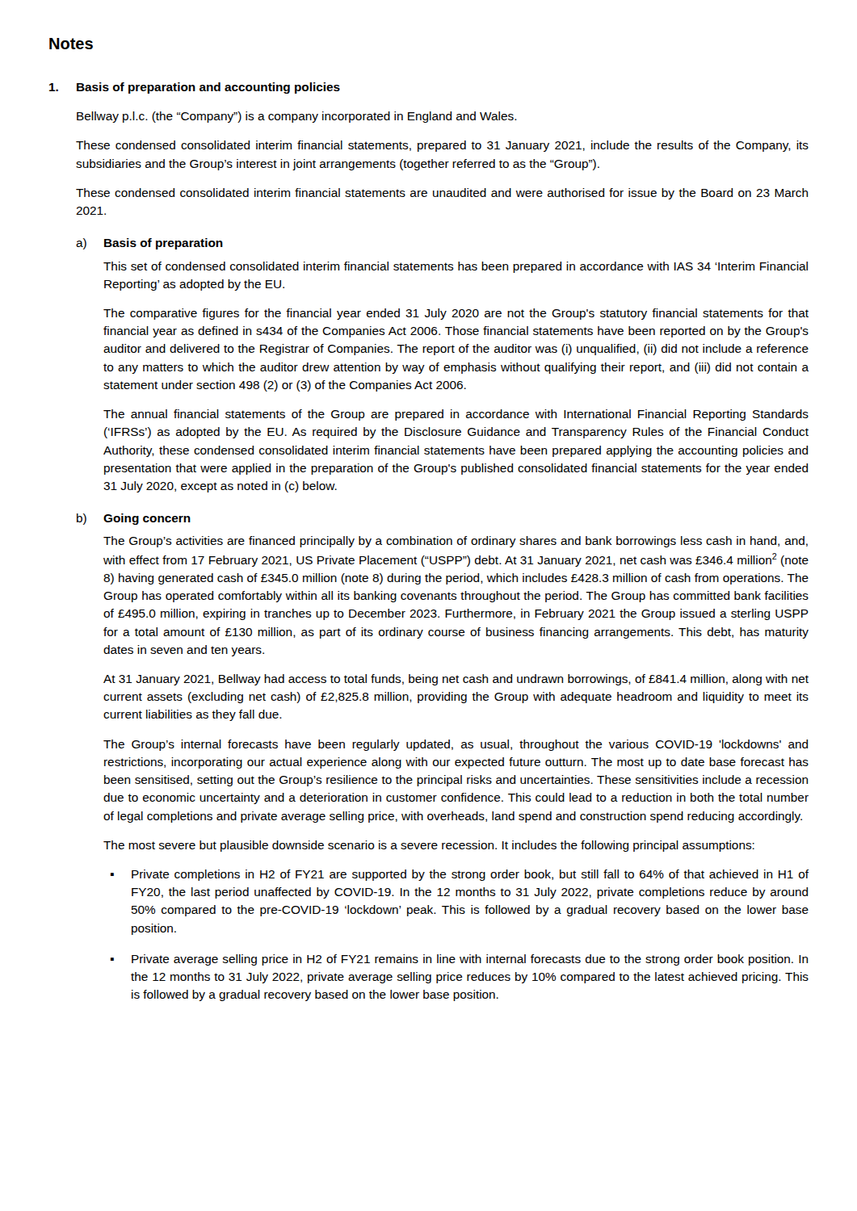Notes
1.
Basis of preparation and accounting policies
Bellway p.l.c. (the “Company”) is a company incorporated in England and Wales.
These condensed consolidated interim financial statements, prepared to 31 January 2021, include the results of the Company, its subsidiaries and the Group’s interest in joint arrangements (together referred to as the “Group”).
These condensed consolidated interim financial statements are unaudited and were authorised for issue by the Board on 23 March 2021.
a)
Basis of preparation
This set of condensed consolidated interim financial statements has been prepared in accordance with IAS 34 ‘Interim Financial Reporting’ as adopted by the EU.
The comparative figures for the financial year ended 31 July 2020 are not the Group's statutory financial statements for that financial year as defined in s434 of the Companies Act 2006. Those financial statements have been reported on by the Group's auditor and delivered to the Registrar of Companies. The report of the auditor was (i) unqualified, (ii) did not include a reference to any matters to which the auditor drew attention by way of emphasis without qualifying their report, and (iii) did not contain a statement under section 498 (2) or (3) of the Companies Act 2006.
The annual financial statements of the Group are prepared in accordance with International Financial Reporting Standards (‘IFRSs’) as adopted by the EU. As required by the Disclosure Guidance and Transparency Rules of the Financial Conduct Authority, these condensed consolidated interim financial statements have been prepared applying the accounting policies and presentation that were applied in the preparation of the Group's published consolidated financial statements for the year ended 31 July 2020, except as noted in (c) below.
b)
Going concern
The Group’s activities are financed principally by a combination of ordinary shares and bank borrowings less cash in hand, and, with effect from 17 February 2021, US Private Placement (“USPP”) debt. At 31 January 2021, net cash was £346.4 million2 (note 8) having generated cash of £345.0 million (note 8) during the period, which includes £428.3 million of cash from operations. The Group has operated comfortably within all its banking covenants throughout the period. The Group has committed bank facilities of £495.0 million, expiring in tranches up to December 2023. Furthermore, in February 2021 the Group issued a sterling USPP for a total amount of £130 million, as part of its ordinary course of business financing arrangements. This debt, has maturity dates in seven and ten years.
At 31 January 2021, Bellway had access to total funds, being net cash and undrawn borrowings, of £841.4 million, along with net current assets (excluding net cash) of £2,825.8 million, providing the Group with adequate headroom and liquidity to meet its current liabilities as they fall due.
The Group’s internal forecasts have been regularly updated, as usual, throughout the various COVID-19 'lockdowns' and restrictions, incorporating our actual experience along with our expected future outturn. The most up to date base forecast has been sensitised, setting out the Group’s resilience to the principal risks and uncertainties. These sensitivities include a recession due to economic uncertainty and a deterioration in customer confidence. This could lead to a reduction in both the total number of legal completions and private average selling price, with overheads, land spend and construction spend reducing accordingly.
The most severe but plausible downside scenario is a severe recession. It includes the following principal assumptions:
Private completions in H2 of FY21 are supported by the strong order book, but still fall to 64% of that achieved in H1 of FY20, the last period unaffected by COVID-19. In the 12 months to 31 July 2022, private completions reduce by around 50% compared to the pre-COVID-19 ‘lockdown’ peak. This is followed by a gradual recovery based on the lower base position.
Private average selling price in H2 of FY21 remains in line with internal forecasts due to the strong order book position. In the 12 months to 31 July 2022, private average selling price reduces by 10% compared to the latest achieved pricing. This is followed by a gradual recovery based on the lower base position.